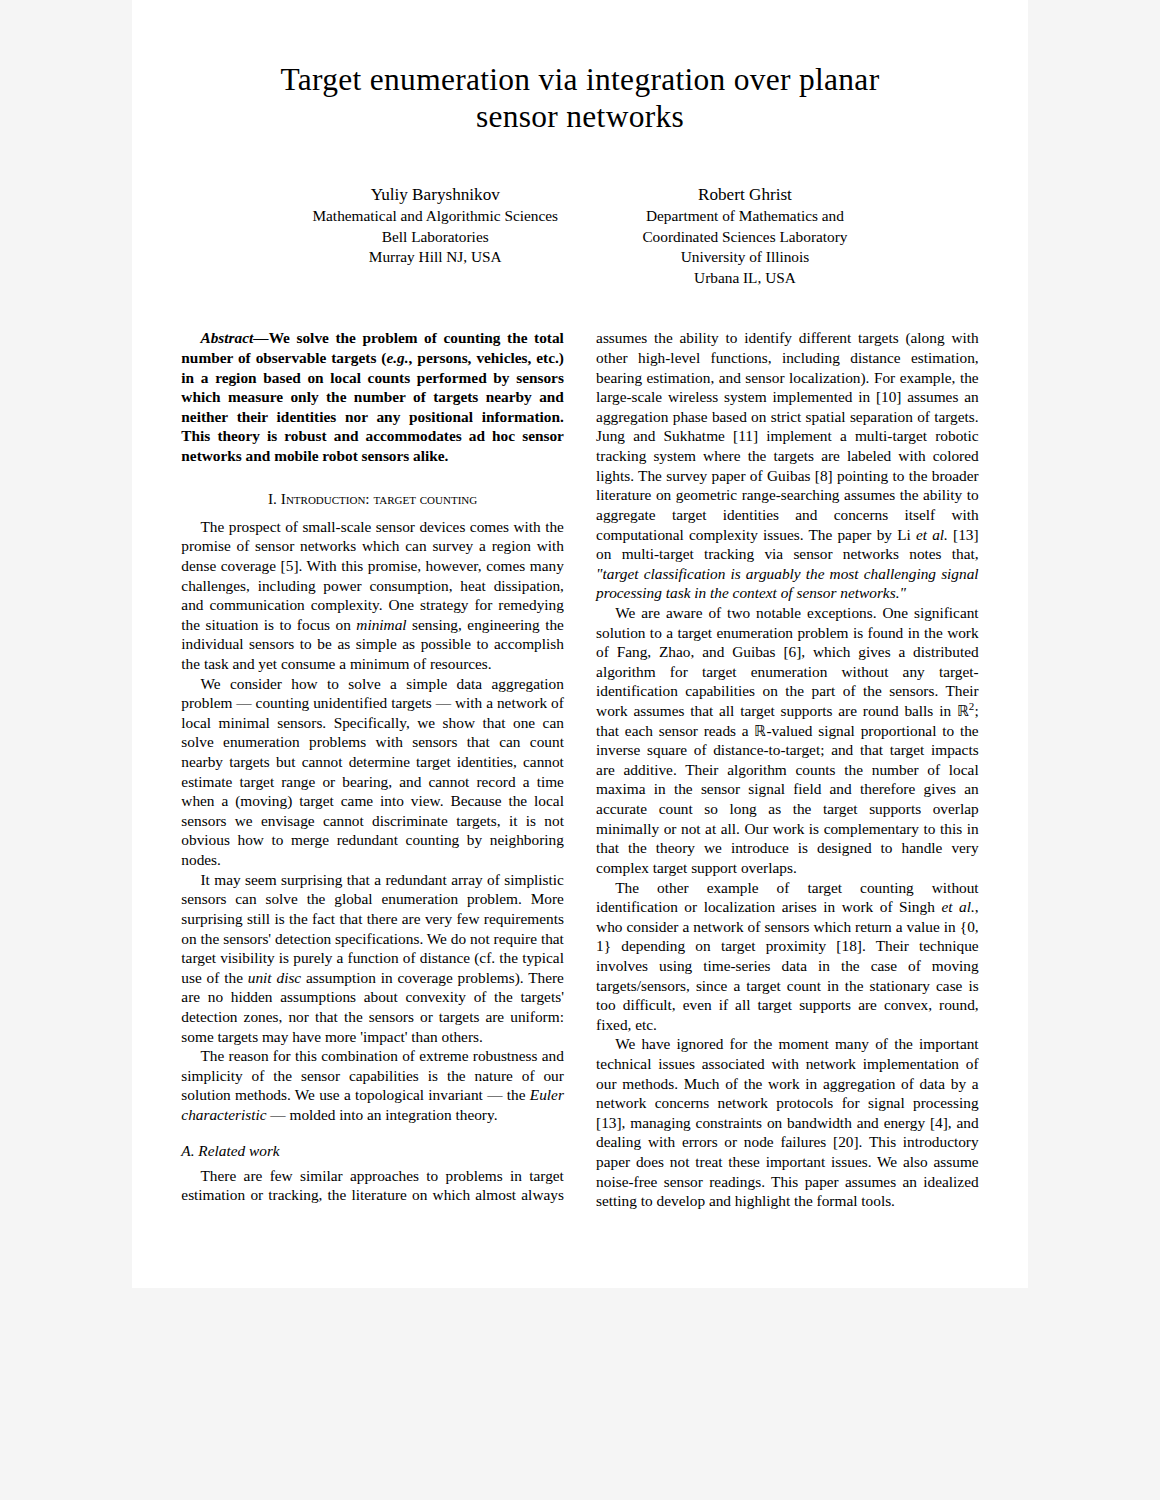Target enumeration via integration over planar
sensor networks
Yuliy Baryshnikov
Mathematical and Algorithmic Sciences
Bell Laboratories
Murray Hill NJ, USA
Robert Ghrist
Department of Mathematics and
Coordinated Sciences Laboratory
University of Illinois
Urbana IL, USA
Abstract—We solve the problem of counting the total number of observable targets (e.g., persons, vehicles, etc.) in a region based on local counts performed by sensors which measure only the number of targets nearby and neither their identities nor any positional information. This theory is robust and accommodates ad hoc sensor networks and mobile robot sensors alike.
I. Introduction: target counting
The prospect of small-scale sensor devices comes with the promise of sensor networks which can survey a region with dense coverage [5]. With this promise, however, comes many challenges, including power consumption, heat dissipation, and communication complexity. One strategy for remedying the situation is to focus on minimal sensing, engineering the individual sensors to be as simple as possible to accomplish the task and yet consume a minimum of resources.
We consider how to solve a simple data aggregation problem — counting unidentified targets — with a network of local minimal sensors. Specifically, we show that one can solve enumeration problems with sensors that can count nearby targets but cannot determine target identities, cannot estimate target range or bearing, and cannot record a time when a (moving) target came into view. Because the local sensors we envisage cannot discriminate targets, it is not obvious how to merge redundant counting by neighboring nodes.
It may seem surprising that a redundant array of simplistic sensors can solve the global enumeration problem. More surprising still is the fact that there are very few requirements on the sensors' detection specifications. We do not require that target visibility is purely a function of distance (cf. the typical use of the unit disc assumption in coverage problems). There are no hidden assumptions about convexity of the targets' detection zones, nor that the sensors or targets are uniform: some targets may have more 'impact' than others.
The reason for this combination of extreme robustness and simplicity of the sensor capabilities is the nature of our solution methods. We use a topological invariant — the Euler characteristic — molded into an integration theory.
A. Related work
There are few similar approaches to problems in target estimation or tracking, the literature on which almost always assumes the ability to identify different targets (along with other high-level functions, including distance estimation, bearing estimation, and sensor localization). For example, the large-scale wireless system implemented in [10] assumes an aggregation phase based on strict spatial separation of targets. Jung and Sukhatme [11] implement a multi-target robotic tracking system where the targets are labeled with colored lights. The survey paper of Guibas [8] pointing to the broader literature on geometric range-searching assumes the ability to aggregate target identities and concerns itself with computational complexity issues. The paper by Li et al. [13] on multi-target tracking via sensor networks notes that, "target classification is arguably the most challenging signal processing task in the context of sensor networks."
We are aware of two notable exceptions. One significant solution to a target enumeration problem is found in the work of Fang, Zhao, and Guibas [6], which gives a distributed algorithm for target enumeration without any target-identification capabilities on the part of the sensors. Their work assumes that all target supports are round balls in ℝ2; that each sensor reads a ℝ-valued signal proportional to the inverse square of distance-to-target; and that target impacts are additive. Their algorithm counts the number of local maxima in the sensor signal field and therefore gives an accurate count so long as the target supports overlap minimally or not at all. Our work is complementary to this in that the theory we introduce is designed to handle very complex target support overlaps.
The other example of target counting without identification or localization arises in work of Singh et al., who consider a network of sensors which return a value in {0, 1} depending on target proximity [18]. Their technique involves using time-series data in the case of moving targets/sensors, since a target count in the stationary case is too difficult, even if all target supports are convex, round, fixed, etc.
We have ignored for the moment many of the important technical issues associated with network implementation of our methods. Much of the work in aggregation of data by a network concerns network protocols for signal processing [13], managing constraints on bandwidth and energy [4], and dealing with errors or node failures [20]. This introductory paper does not treat these important issues. We also assume noise-free sensor readings. This paper assumes an idealized setting to develop and highlight the formal tools.